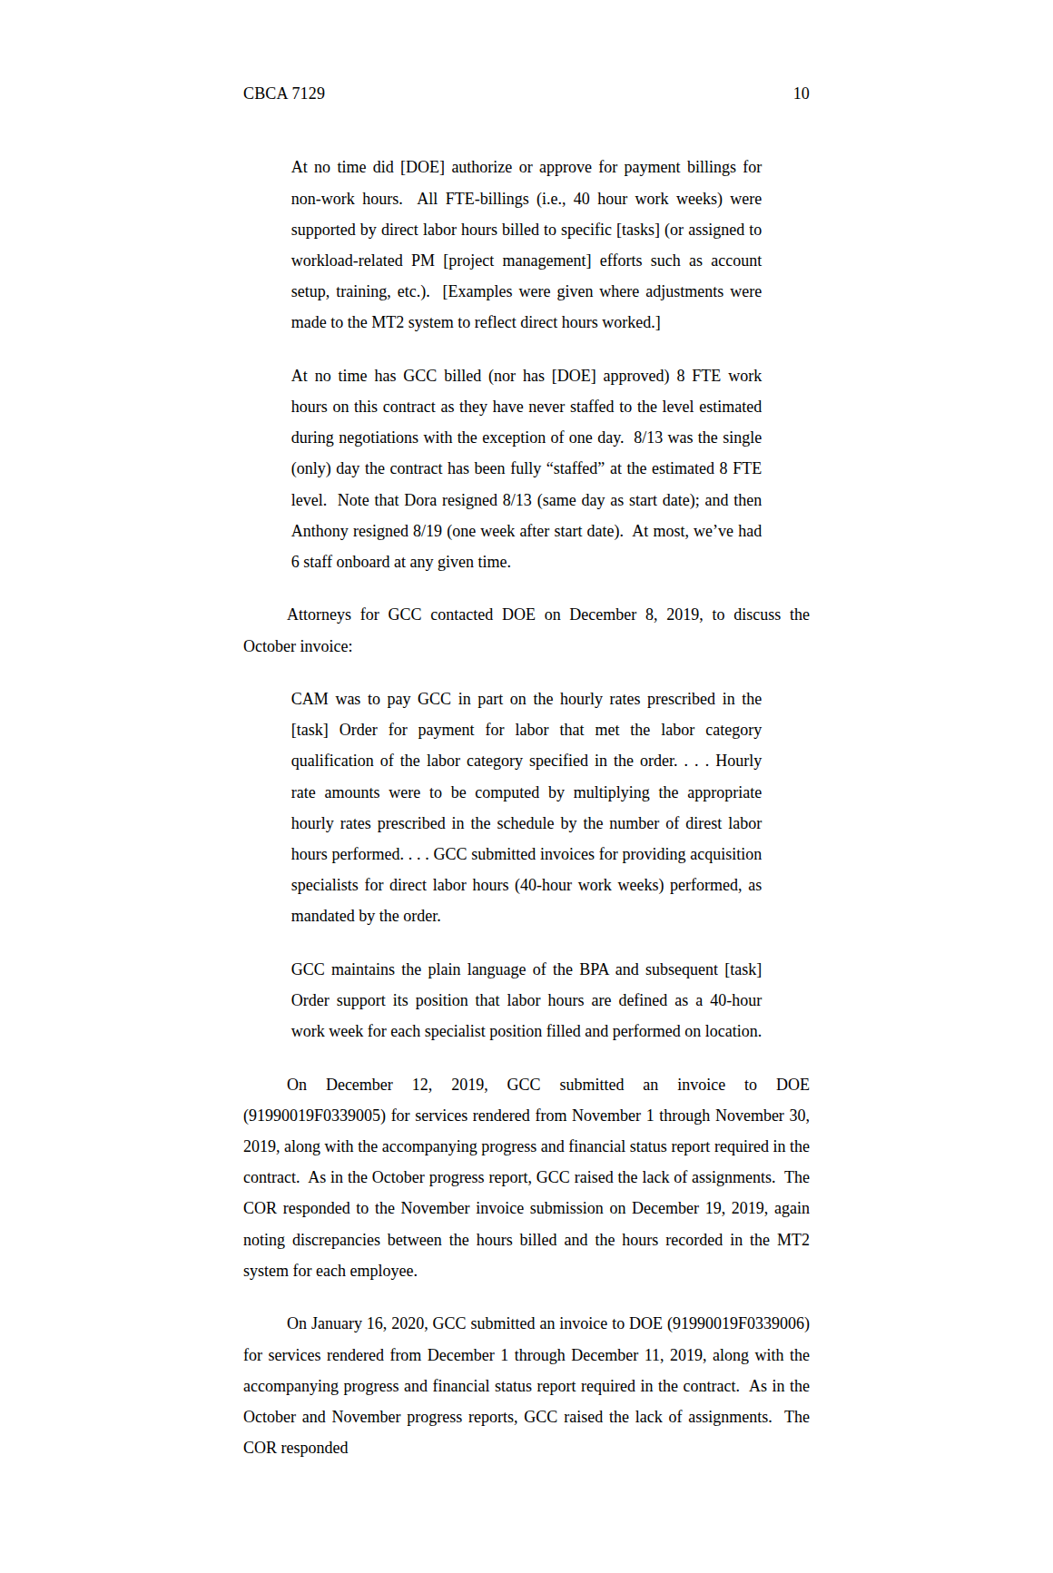CBCA 7129
10
At no time did [DOE] authorize or approve for payment billings for non-work hours. All FTE-billings (i.e., 40 hour work weeks) were supported by direct labor hours billed to specific [tasks] (or assigned to workload-related PM [project management] efforts such as account setup, training, etc.). [Examples were given where adjustments were made to the MT2 system to reflect direct hours worked.]
At no time has GCC billed (nor has [DOE] approved) 8 FTE work hours on this contract as they have never staffed to the level estimated during negotiations with the exception of one day. 8/13 was the single (only) day the contract has been fully “staffed” at the estimated 8 FTE level. Note that Dora resigned 8/13 (same day as start date); and then Anthony resigned 8/19 (one week after start date). At most, we’ve had 6 staff onboard at any given time.
Attorneys for GCC contacted DOE on December 8, 2019, to discuss the October invoice:
CAM was to pay GCC in part on the hourly rates prescribed in the [task] Order for payment for labor that met the labor category qualification of the labor category specified in the order. . . . Hourly rate amounts were to be computed by multiplying the appropriate hourly rates prescribed in the schedule by the number of direst labor hours performed. . . . GCC submitted invoices for providing acquisition specialists for direct labor hours (40-hour work weeks) performed, as mandated by the order.
GCC maintains the plain language of the BPA and subsequent [task] Order support its position that labor hours are defined as a 40-hour work week for each specialist position filled and performed on location.
On December 12, 2019, GCC submitted an invoice to DOE (91990019F0339005) for services rendered from November 1 through November 30, 2019, along with the accompanying progress and financial status report required in the contract. As in the October progress report, GCC raised the lack of assignments. The COR responded to the November invoice submission on December 19, 2019, again noting discrepancies between the hours billed and the hours recorded in the MT2 system for each employee.
On January 16, 2020, GCC submitted an invoice to DOE (91990019F0339006) for services rendered from December 1 through December 11, 2019, along with the accompanying progress and financial status report required in the contract. As in the October and November progress reports, GCC raised the lack of assignments. The COR responded